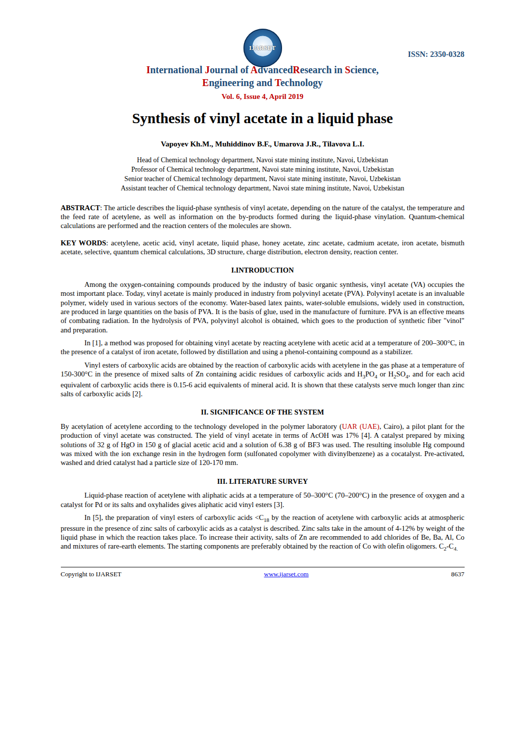ISSN: 2350-0328
International Journal of AdvancedResearch in Science,
Engineering and Technology
Vol. 6, Issue 4, April 2019
Synthesis of vinyl acetate in a liquid phase
Vapoyev Kh.M., Muhiddinov B.F., Umarova J.R., Tilavova L.I.
Head of Chemical technology department, Navoi state mining institute, Navoi, Uzbekistan
Professor of Chemical technology department, Navoi state mining institute, Navoi, Uzbekistan
Senior teacher of Chemical technology department, Navoi state mining institute, Navoi, Uzbekistan
Assistant teacher of Chemical technology department, Navoi state mining institute, Navoi, Uzbekistan
ABSTRACT: The article describes the liquid-phase synthesis of vinyl acetate, depending on the nature of the catalyst, the temperature and the feed rate of acetylene, as well as information on the by-products formed during the liquid-phase vinylation. Quantum-chemical calculations are performed and the reaction centers of the molecules are shown.
KEY WORDS: acetylene, acetic acid, vinyl acetate, liquid phase, honey acetate, zinc acetate, cadmium acetate, iron acetate, bismuth acetate, selective, quantum chemical calculations, 3D structure, charge distribution, electron density, reaction center.
I.INTRODUCTION
Among the oxygen-containing compounds produced by the industry of basic organic synthesis, vinyl acetate (VA) occupies the most important place. Today, vinyl acetate is mainly produced in industry from polyvinyl acetate (PVA). Polyvinyl acetate is an invaluable polymer, widely used in various sectors of the economy. Water-based latex paints, water-soluble emulsions, widely used in construction, are produced in large quantities on the basis of PVA. It is the basis of glue, used in the manufacture of furniture. PVA is an effective means of combating radiation. In the hydrolysis of PVA, polyvinyl alcohol is obtained, which goes to the production of synthetic fiber "vinol" and preparation.
In [1], a method was proposed for obtaining vinyl acetate by reacting acetylene with acetic acid at a temperature of 200–300°C, in the presence of a catalyst of iron acetate, followed by distillation and using a phenol-containing compound as a stabilizer.
Vinyl esters of carboxylic acids are obtained by the reaction of carboxylic acids with acetylene in the gas phase at a temperature of 150-300°C in the presence of mixed salts of Zn containing acidic residues of carboxylic acids and H3PO4 or H2SO4, and for each acid equivalent of carboxylic acids there is 0.15-6 acid equivalents of mineral acid. It is shown that these catalysts serve much longer than zinc salts of carboxylic acids [2].
II. SIGNIFICANCE OF THE SYSTEM
By acetylation of acetylene according to the technology developed in the polymer laboratory (UAR (UAE), Cairo), a pilot plant for the production of vinyl acetate was constructed. The yield of vinyl acetate in terms of AcOH was 17% [4]. A catalyst prepared by mixing solutions of 32 g of HgO in 150 g of glacial acetic acid and a solution of 6.38 g of BF3 was used. The resulting insoluble Hg compound was mixed with the ion exchange resin in the hydrogen form (sulfonated copolymer with divinylbenzene) as a cocatalyst. Pre-activated, washed and dried catalyst had a particle size of 120-170 mm.
III. LITERATURE SURVEY
Liquid-phase reaction of acetylene with aliphatic acids at a temperature of 50–300°C (70–200°C) in the presence of oxygen and a catalyst for Pd or its salts and oxyhalides gives aliphatic acid vinyl esters [3].
In [5], the preparation of vinyl esters of carboxylic acids <C18 by the reaction of acetylene with carboxylic acids at atmospheric pressure in the presence of zinc salts of carboxylic acids as a catalyst is described. Zinc salts take in the amount of 4-12% by weight of the liquid phase in which the reaction takes place. To increase their activity, salts of Zn are recommended to add chlorides of Be, Ba, Al, Co and mixtures of rare-earth elements. The starting components are preferably obtained by the reaction of Co with olefin oligomers. C2-C4.
Copyright to IJARSET
www.ijarset.com
8637